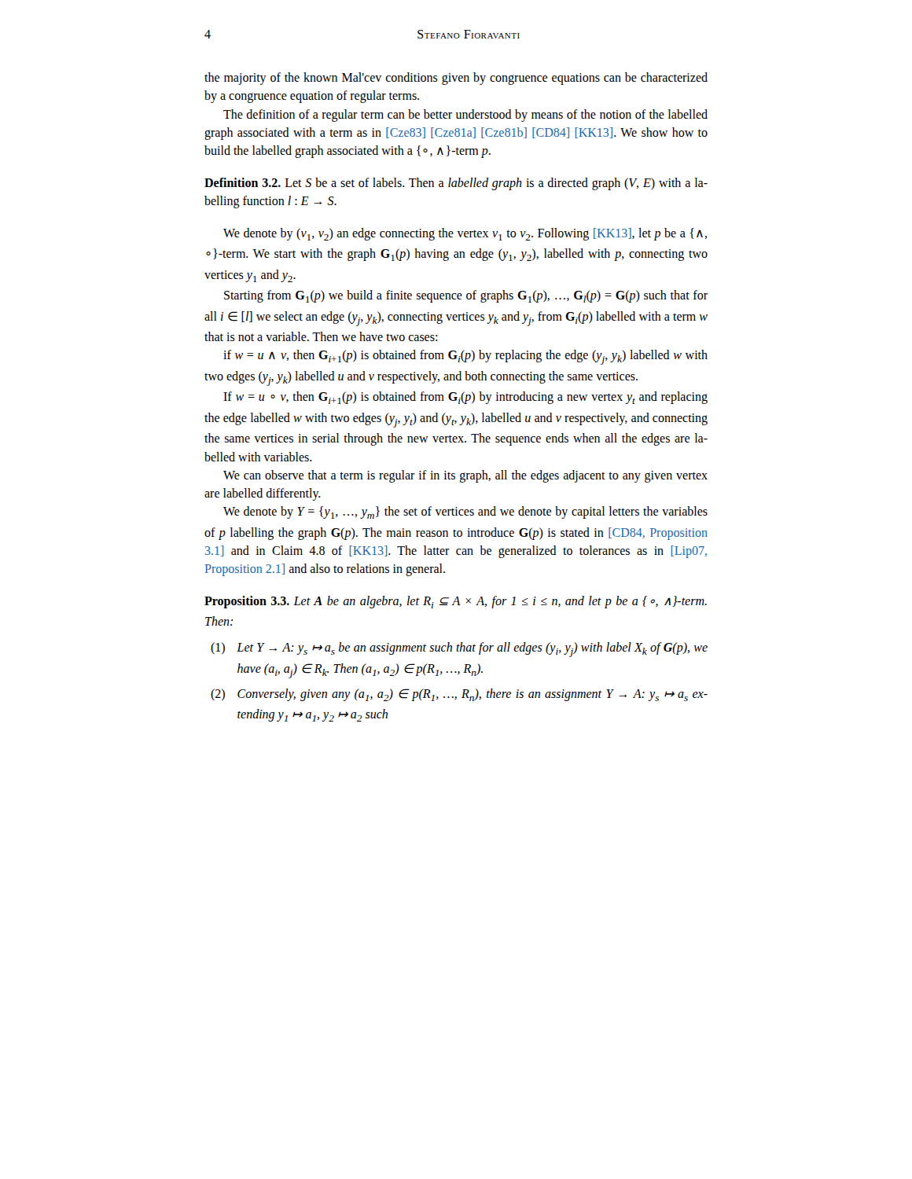4 Stefano Fioravanti
the majority of the known Mal'cev conditions given by congruence equations can be characterized by a congruence equation of regular terms.
The definition of a regular term can be better understood by means of the notion of the labelled graph associated with a term as in [Cze83] [Cze81a] [Cze81b] [CD84] [KK13]. We show how to build the labelled graph associated with a {∘, ∧}-term p.
Definition 3.2. Let S be a set of labels. Then a labelled graph is a directed graph (V, E) with a labelling function l : E → S.
We denote by (v1, v2) an edge connecting the vertex v1 to v2. Following [KK13], let p be a {∧, ∘}-term. We start with the graph G1(p) having an edge (y1, y2), labelled with p, connecting two vertices y1 and y2.
Starting from G1(p) we build a finite sequence of graphs G1(p), …, Gl(p) = G(p) such that for all i ∈ [l] we select an edge (yj, yk), connecting vertices yk and yj, from Gi(p) labelled with a term w that is not a variable. Then we have two cases:
if w = u ∧ v, then Gi+1(p) is obtained from Gi(p) by replacing the edge (yj, yk) labelled w with two edges (yj, yk) labelled u and v respectively, and both connecting the same vertices.
If w = u ∘ v, then Gi+1(p) is obtained from Gi(p) by introducing a new vertex yt and replacing the edge labelled w with two edges (yj, yt) and (yt, yk), labelled u and v respectively, and connecting the same vertices in serial through the new vertex. The sequence ends when all the edges are labelled with variables.
We can observe that a term is regular if in its graph, all the edges adjacent to any given vertex are labelled differently.
We denote by Y = {y1, …, ym} the set of vertices and we denote by capital letters the variables of p labelling the graph G(p). The main reason to introduce G(p) is stated in [CD84, Proposition 3.1] and in Claim 4.8 of [KK13]. The latter can be generalized to tolerances as in [Lip07, Proposition 2.1] and also to relations in general.
Proposition 3.3. Let A be an algebra, let Ri ⊆ A × A, for 1 ≤ i ≤ n, and let p be a {∘, ∧}-term. Then:
(1) Let Y → A: ys ↦ as be an assignment such that for all edges (yi, yj) with label Xk of G(p), we have (ai, aj) ∈ Rk. Then (a1, a2) ∈ p(R1, …, Rn).
(2) Conversely, given any (a1, a2) ∈ p(R1, …, Rn), there is an assignment Y → A: ys ↦ as extending y1 ↦ a1, y2 ↦ a2 such